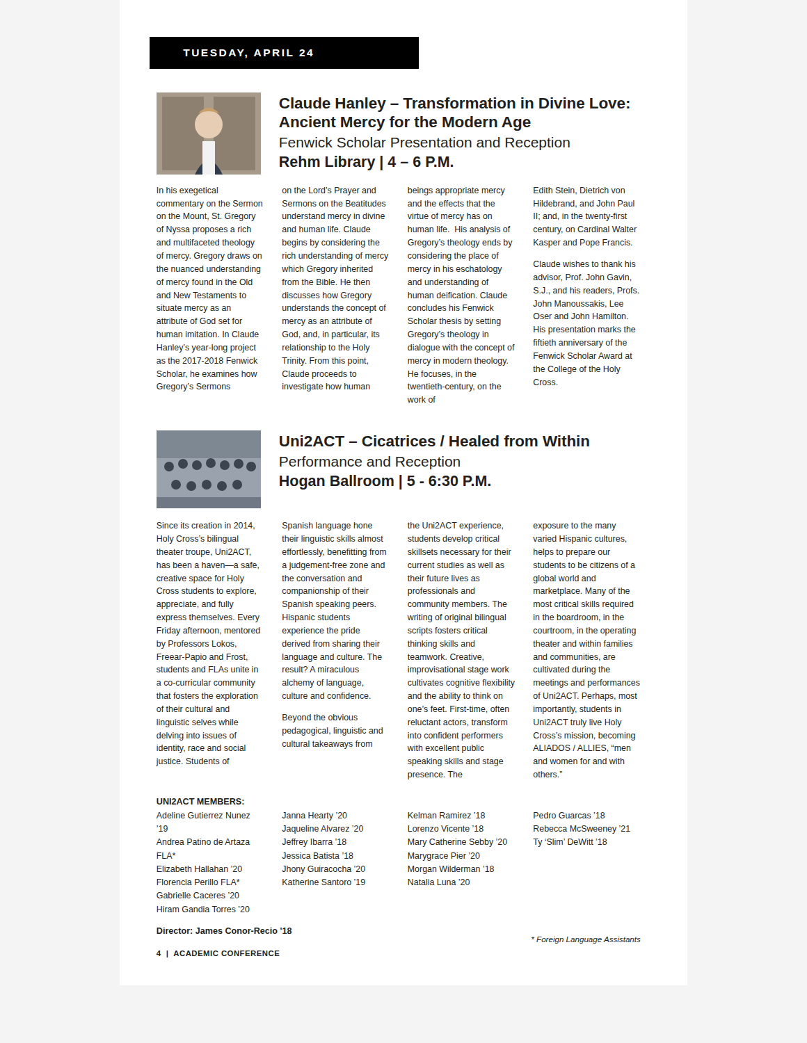TUESDAY, APRIL 24
Claude Hanley – Transformation in Divine Love:
Ancient Mercy for the Modern Age
Fenwick Scholar Presentation and Reception
Rehm Library | 4 – 6 P.M.
In his exegetical commentary on the Sermon on the Mount, St. Gregory of Nyssa proposes a rich and multifaceted theology of mercy. Gregory draws on the nuanced understanding of mercy found in the Old and New Testaments to situate mercy as an attribute of God set for human imitation. In Claude Hanley’s year-long project as the 2017-2018 Fenwick Scholar, he examines how Gregory’s Sermons
on the Lord’s Prayer and Sermons on the Beatitudes understand mercy in divine and human life. Claude begins by considering the rich understanding of mercy which Gregory inherited from the Bible. He then discusses how Gregory understands the concept of mercy as an attribute of God, and, in particular, its relationship to the Holy Trinity. From this point, Claude proceeds to investigate how human
beings appropriate mercy and the effects that the virtue of mercy has on human life. His analysis of Gregory’s theology ends by considering the place of mercy in his eschatology and understanding of human deification. Claude concludes his Fenwick Scholar thesis by setting Gregory’s theology in dialogue with the concept of mercy in modern theology. He focuses, in the twentieth-century, on the work of
Edith Stein, Dietrich von Hildebrand, and John Paul II; and, in the twenty-first century, on Cardinal Walter Kasper and Pope Francis.
Claude wishes to thank his advisor, Prof. John Gavin, S.J., and his readers, Profs. John Manoussakis, Lee Oser and John Hamilton. His presentation marks the fiftieth anniversary of the Fenwick Scholar Award at the College of the Holy Cross.
Uni2ACT – Cicatrices / Healed from Within
Performance and Reception
Hogan Ballroom | 5 - 6:30 P.M.
Since its creation in 2014, Holy Cross’s bilingual theater troupe, Uni2ACT, has been a haven—a safe, creative space for Holy Cross students to explore, appreciate, and fully express themselves. Every Friday afternoon, mentored by Professors Lokos, Freear-Papio and Frost, students and FLAs unite in a co-curricular community that fosters the exploration of their cultural and linguistic selves while delving into issues of identity, race and social justice. Students of
Spanish language hone their linguistic skills almost effortlessly, benefitting from a judgement-free zone and the conversation and companionship of their Spanish speaking peers. Hispanic students experience the pride derived from sharing their language and culture. The result? A miraculous alchemy of language, culture and confidence.
Beyond the obvious pedagogical, linguistic and cultural takeaways from
the Uni2ACT experience, students develop critical skillsets necessary for their current studies as well as their future lives as professionals and community members. The writing of original bilingual scripts fosters critical thinking skills and teamwork. Creative, improvisational stage work cultivates cognitive flexibility and the ability to think on one’s feet. First-time, often reluctant actors, transform into confident performers with excellent public speaking skills and stage presence. The
exposure to the many varied Hispanic cultures, helps to prepare our students to be citizens of a global world and marketplace. Many of the most critical skills required in the boardroom, in the courtroom, in the operating theater and within families and communities, are cultivated during the meetings and performances of Uni2ACT. Perhaps, most importantly, students in Uni2ACT truly live Holy Cross’s mission, becoming ALIADOS / ALLIES, “men and women for and with others.”
UNI2ACT MEMBERS:
Adeline Gutierrez Nunez ’19
Andrea Patino de Artaza FLA*
Elizabeth Hallahan ’20
Florencia Perillo FLA*
Gabrielle Caceres ’20
Hiram Gandia Torres ’20
Janna Hearty ’20
Jaqueline Alvarez ’20
Jeffrey Ibarra ’18
Jessica Batista ’18
Jhony Guiracocha ’20
Katherine Santoro ’19
Kelman Ramirez ’18
Lorenzo Vicente ’18
Mary Catherine Sebby ’20
Marygrace Pier ’20
Morgan Wilderman ’18
Natalia Luna ’20
Pedro Guarcas ’18
Rebecca McSweeney ’21
Ty ‘Slim’ DeWitt ’18
Director: James Conor-Recio '18
* Foreign Language Assistants
4 | ACADEMIC CONFERENCE